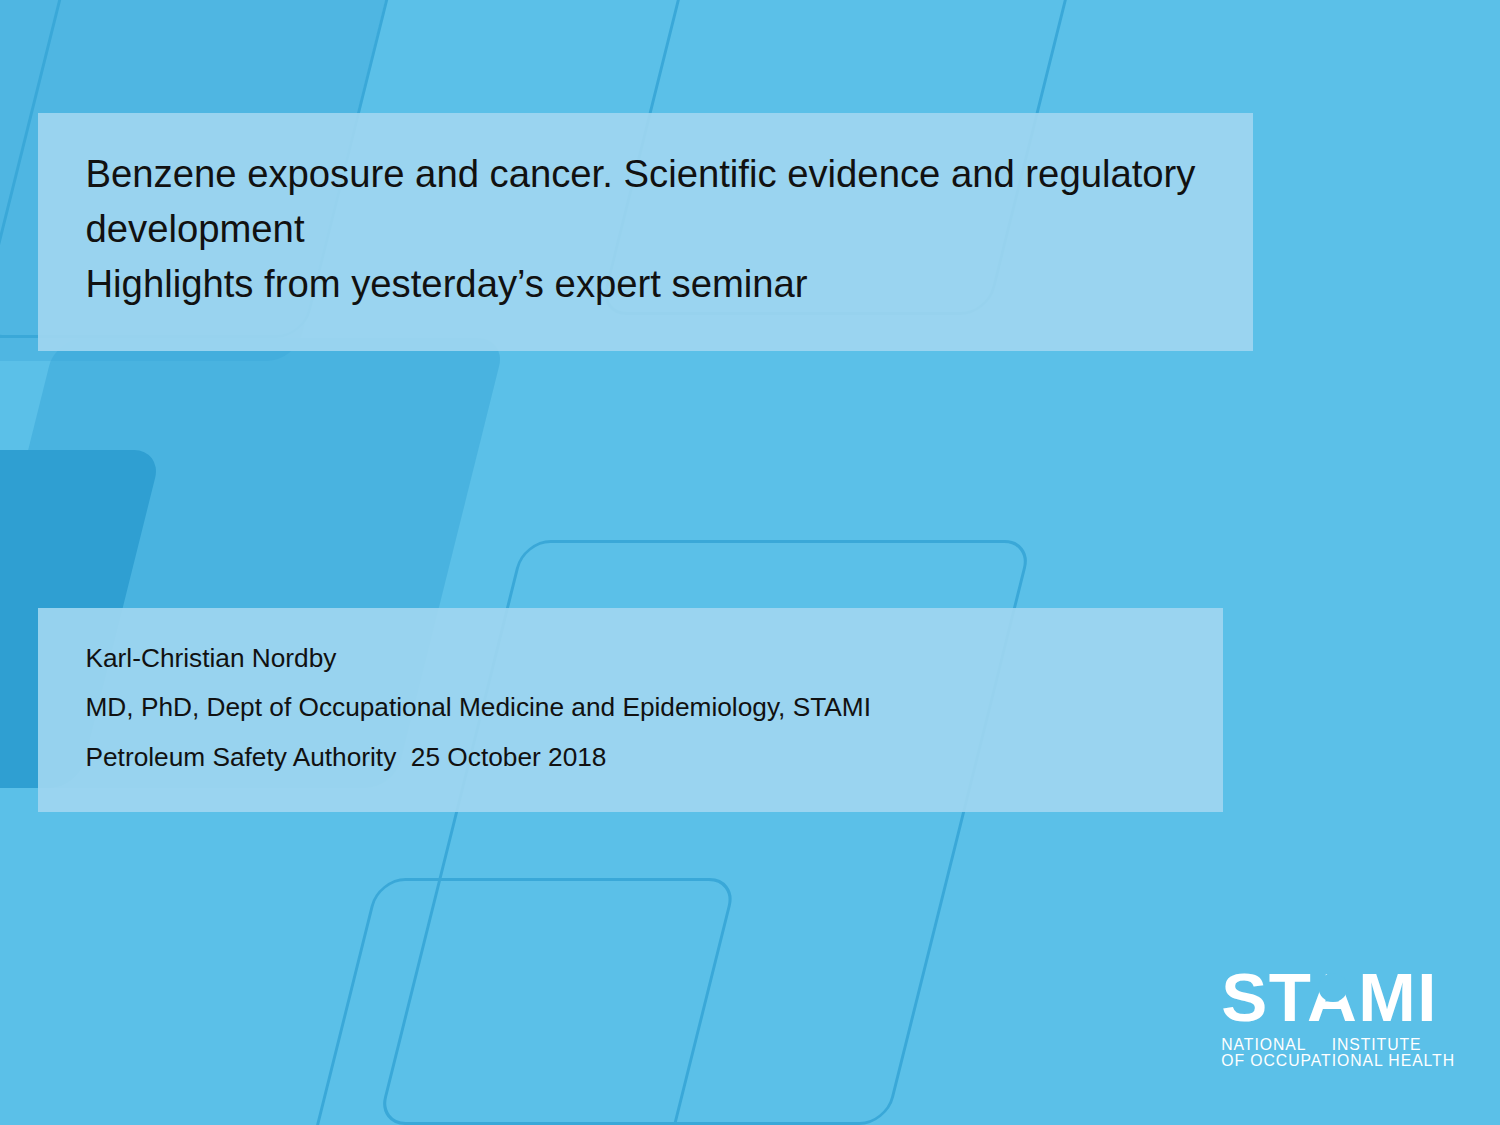Benzene exposure and cancer. Scientific evidence and regulatory development
Highlights from yesterday’s expert seminar
Karl-Christian Nordby
MD, PhD, Dept of Occupational Medicine and Epidemiology, STAMI
Petroleum Safety Authority 25 October 2018
STAMI
NATIONAL INSTITUTE
OF OCCUPATIONAL HEALTH